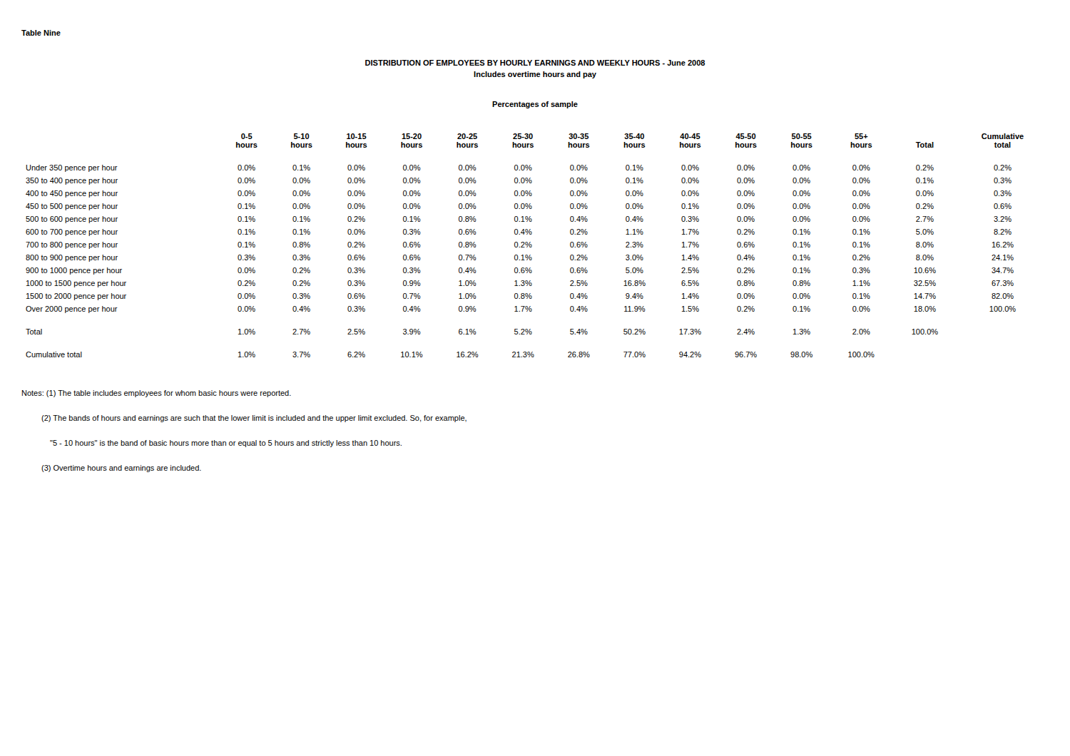Table Nine
DISTRIBUTION OF EMPLOYEES BY HOURLY EARNINGS AND WEEKLY HOURS - June 2008
Includes overtime hours and pay
Percentages of sample
| | 0-5 hours | 5-10 hours | 10-15 hours | 15-20 hours | 20-25 hours | 25-30 hours | 30-35 hours | 35-40 hours | 40-45 hours | 45-50 hours | 50-55 hours | 55+ hours | Total | Cumulative total |
| --- | --- | --- | --- | --- | --- | --- | --- | --- | --- | --- | --- | --- | --- | --- |
| Under 350 pence per hour | 0.0% | 0.1% | 0.0% | 0.0% | 0.0% | 0.0% | 0.0% | 0.1% | 0.0% | 0.0% | 0.0% | 0.0% | 0.2% | 0.2% |
| 350 to 400 pence per hour | 0.0% | 0.0% | 0.0% | 0.0% | 0.0% | 0.0% | 0.0% | 0.1% | 0.0% | 0.0% | 0.0% | 0.0% | 0.1% | 0.3% |
| 400 to 450 pence per hour | 0.0% | 0.0% | 0.0% | 0.0% | 0.0% | 0.0% | 0.0% | 0.0% | 0.0% | 0.0% | 0.0% | 0.0% | 0.0% | 0.3% |
| 450 to 500 pence per hour | 0.1% | 0.0% | 0.0% | 0.0% | 0.0% | 0.0% | 0.0% | 0.0% | 0.1% | 0.0% | 0.0% | 0.0% | 0.2% | 0.6% |
| 500 to 600 pence per hour | 0.1% | 0.1% | 0.2% | 0.1% | 0.8% | 0.1% | 0.4% | 0.4% | 0.3% | 0.0% | 0.0% | 0.0% | 2.7% | 3.2% |
| 600 to 700 pence per hour | 0.1% | 0.1% | 0.0% | 0.3% | 0.6% | 0.4% | 0.2% | 1.1% | 1.7% | 0.2% | 0.1% | 0.1% | 5.0% | 8.2% |
| 700 to 800 pence per hour | 0.1% | 0.8% | 0.2% | 0.6% | 0.8% | 0.2% | 0.6% | 2.3% | 1.7% | 0.6% | 0.1% | 0.1% | 8.0% | 16.2% |
| 800 to 900 pence per hour | 0.3% | 0.3% | 0.6% | 0.6% | 0.7% | 0.1% | 0.2% | 3.0% | 1.4% | 0.4% | 0.1% | 0.2% | 8.0% | 24.1% |
| 900 to 1000 pence per hour | 0.0% | 0.2% | 0.3% | 0.3% | 0.4% | 0.6% | 0.6% | 5.0% | 2.5% | 0.2% | 0.1% | 0.3% | 10.6% | 34.7% |
| 1000 to 1500 pence per hour | 0.2% | 0.2% | 0.3% | 0.9% | 1.0% | 1.3% | 2.5% | 16.8% | 6.5% | 0.8% | 0.8% | 1.1% | 32.5% | 67.3% |
| 1500 to 2000 pence per hour | 0.0% | 0.3% | 0.6% | 0.7% | 1.0% | 0.8% | 0.4% | 9.4% | 1.4% | 0.0% | 0.0% | 0.1% | 14.7% | 82.0% |
| Over 2000 pence per hour | 0.0% | 0.4% | 0.3% | 0.4% | 0.9% | 1.7% | 0.4% | 11.9% | 1.5% | 0.2% | 0.1% | 0.0% | 18.0% | 100.0% |
| Total | 1.0% | 2.7% | 2.5% | 3.9% | 6.1% | 5.2% | 5.4% | 50.2% | 17.3% | 2.4% | 1.3% | 2.0% | 100.0% | |
| Cumulative total | 1.0% | 3.7% | 6.2% | 10.1% | 16.2% | 21.3% | 26.8% | 77.0% | 94.2% | 96.7% | 98.0% | 100.0% | | |
Notes: (1) The table includes employees for whom basic hours were reported.
(2) The bands of hours and earnings are such that the lower limit is included and the upper limit excluded. So, for example,
"5 - 10 hours" is the band of basic hours more than or equal to 5 hours and strictly less than 10 hours.
(3) Overtime hours and earnings are included.